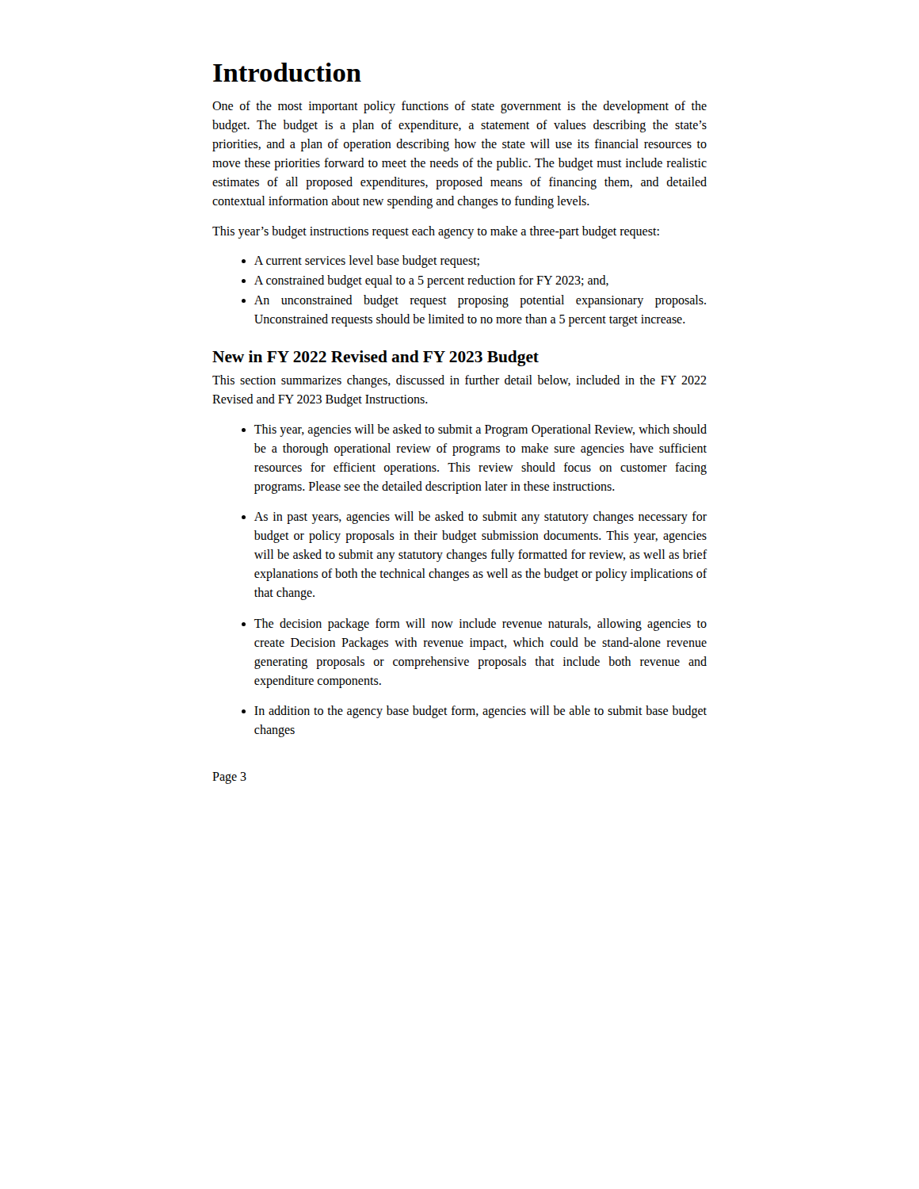Introduction
One of the most important policy functions of state government is the development of the budget. The budget is a plan of expenditure, a statement of values describing the state’s priorities, and a plan of operation describing how the state will use its financial resources to move these priorities forward to meet the needs of the public. The budget must include realistic estimates of all proposed expenditures, proposed means of financing them, and detailed contextual information about new spending and changes to funding levels.
This year’s budget instructions request each agency to make a three-part budget request:
A current services level base budget request;
A constrained budget equal to a 5 percent reduction for FY 2023; and,
An unconstrained budget request proposing potential expansionary proposals. Unconstrained requests should be limited to no more than a 5 percent target increase.
New in FY 2022 Revised and FY 2023 Budget
This section summarizes changes, discussed in further detail below, included in the FY 2022 Revised and FY 2023 Budget Instructions.
This year, agencies will be asked to submit a Program Operational Review, which should be a thorough operational review of programs to make sure agencies have sufficient resources for efficient operations. This review should focus on customer facing programs. Please see the detailed description later in these instructions.
As in past years, agencies will be asked to submit any statutory changes necessary for budget or policy proposals in their budget submission documents. This year, agencies will be asked to submit any statutory changes fully formatted for review, as well as brief explanations of both the technical changes as well as the budget or policy implications of that change.
The decision package form will now include revenue naturals, allowing agencies to create Decision Packages with revenue impact, which could be stand-alone revenue generating proposals or comprehensive proposals that include both revenue and expenditure components.
In addition to the agency base budget form, agencies will be able to submit base budget changes
Page 3